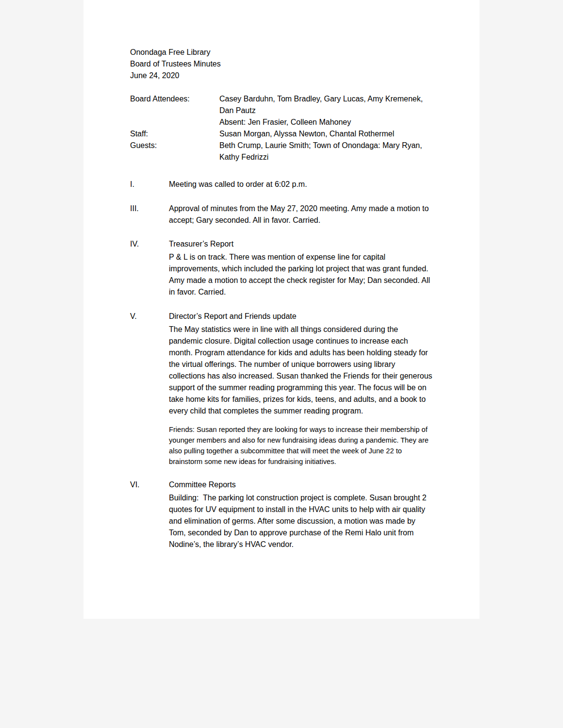Onondaga Free Library
Board of Trustees Minutes
June 24, 2020
| Board Attendees: | Casey Barduhn, Tom Bradley, Gary Lucas, Amy Kremenek, Dan Pautz Absent: Jen Frasier, Colleen Mahoney |
| Staff: | Susan Morgan, Alyssa Newton, Chantal Rothermel |
| Guests: | Beth Crump, Laurie Smith; Town of Onondaga: Mary Ryan, Kathy Fedrizzi |
I.
Meeting was called to order at 6:02 p.m.
III.
Approval of minutes from the May 27, 2020 meeting. Amy made a motion to accept; Gary seconded. All in favor. Carried.
IV.
Treasurer’s Report
P & L is on track. There was mention of expense line for capital improvements, which included the parking lot project that was grant funded.
Amy made a motion to accept the check register for May; Dan seconded. All in favor. Carried.
V.
Director’s Report and Friends update
The May statistics were in line with all things considered during the pandemic closure. Digital collection usage continues to increase each month. Program attendance for kids and adults has been holding steady for the virtual offerings. The number of unique borrowers using library collections has also increased. Susan thanked the Friends for their generous support of the summer reading programming this year. The focus will be on take home kits for families, prizes for kids, teens, and adults, and a book to every child that completes the summer reading program.
Friends: Susan reported they are looking for ways to increase their membership of younger members and also for new fundraising ideas during a pandemic. They are also pulling together a subcommittee that will meet the week of June 22 to brainstorm some new ideas for fundraising initiatives.
VI.
Committee Reports
Building: The parking lot construction project is complete. Susan brought 2 quotes for UV equipment to install in the HVAC units to help with air quality and elimination of germs. After some discussion, a motion was made by Tom, seconded by Dan to approve purchase of the Remi Halo unit from Nodine’s, the library’s HVAC vendor.